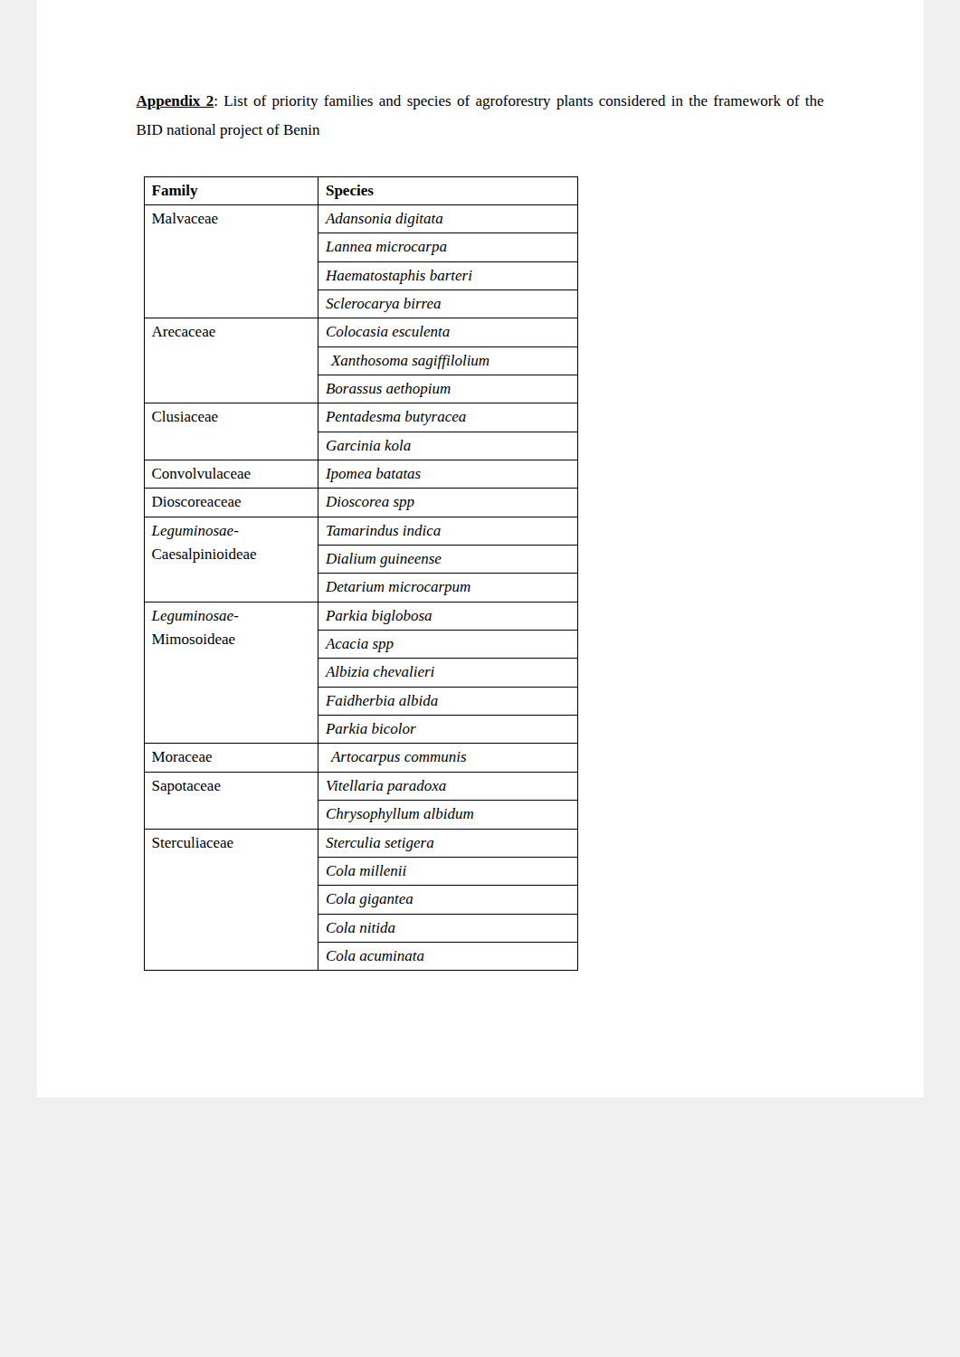Appendix 2: List of priority families and species of agroforestry plants considered in the framework of the BID national project of Benin
| Family | Species |
| --- | --- |
| Malvaceae | Adansonia digitata |
| Lannea microcarpa |
| Haematostaphis barteri |
| Sclerocarya birrea |
| Arecaceae | Colocasia esculenta |
| Xanthosoma sagiffilolium |
| Borassus aethopium |
| Clusiaceae | Pentadesma butyracea |
| Garcinia kola |
| Convolvulaceae | Ipomea batatas |
| Dioscoreaceae | Dioscorea spp |
| Leguminosae- Caesalpinioideae | Tamarindus indica |
| Dialium guineense |
| Detarium microcarpum |
| Leguminosae- Mimosoideae | Parkia biglobosa |
| Acacia spp |
| Albizia chevalieri |
| Faidherbia albida |
| Parkia bicolor |
| Moraceae | Artocarpus communis |
| Sapotaceae | Vitellaria paradoxa |
| Chrysophyllum albidum |
| Sterculiaceae | Sterculia setigera |
| Cola millenii |
| Cola gigantea |
| Cola nitida |
| Cola acuminata |